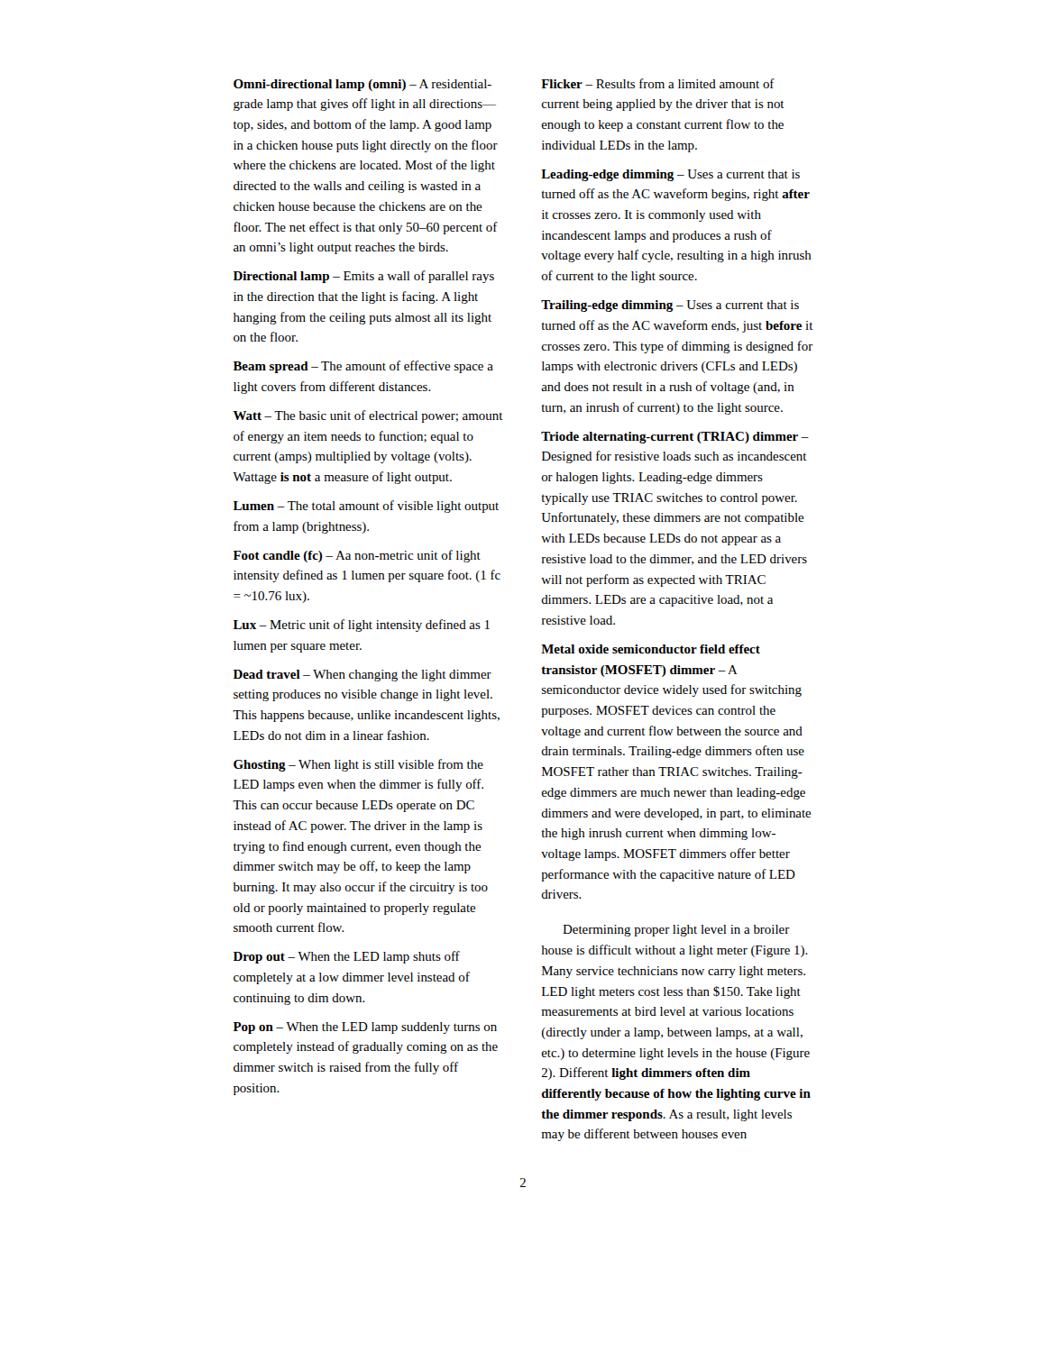Omni-directional lamp (omni) – A residential-grade lamp that gives off light in all directions—top, sides, and bottom of the lamp. A good lamp in a chicken house puts light directly on the floor where the chickens are located. Most of the light directed to the walls and ceiling is wasted in a chicken house because the chickens are on the floor. The net effect is that only 50–60 percent of an omni’s light output reaches the birds.
Directional lamp – Emits a wall of parallel rays in the direction that the light is facing. A light hanging from the ceiling puts almost all its light on the floor.
Beam spread – The amount of effective space a light covers from different distances.
Watt – The basic unit of electrical power; amount of energy an item needs to function; equal to current (amps) multiplied by voltage (volts). Wattage is not a measure of light output.
Lumen – The total amount of visible light output from a lamp (brightness).
Foot candle (fc) – Aa non-metric unit of light intensity defined as 1 lumen per square foot. (1 fc = ~10.76 lux).
Lux – Metric unit of light intensity defined as 1 lumen per square meter.
Dead travel – When changing the light dimmer setting produces no visible change in light level. This happens because, unlike incandescent lights, LEDs do not dim in a linear fashion.
Ghosting – When light is still visible from the LED lamps even when the dimmer is fully off. This can occur because LEDs operate on DC instead of AC power. The driver in the lamp is trying to find enough current, even though the dimmer switch may be off, to keep the lamp burning. It may also occur if the circuitry is too old or poorly maintained to properly regulate smooth current flow.
Drop out – When the LED lamp shuts off completely at a low dimmer level instead of continuing to dim down.
Pop on – When the LED lamp suddenly turns on completely instead of gradually coming on as the dimmer switch is raised from the fully off position.
Flicker – Results from a limited amount of current being applied by the driver that is not enough to keep a constant current flow to the individual LEDs in the lamp.
Leading-edge dimming – Uses a current that is turned off as the AC waveform begins, right after it crosses zero. It is commonly used with incandescent lamps and produces a rush of voltage every half cycle, resulting in a high inrush of current to the light source.
Trailing-edge dimming – Uses a current that is turned off as the AC waveform ends, just before it crosses zero. This type of dimming is designed for lamps with electronic drivers (CFLs and LEDs) and does not result in a rush of voltage (and, in turn, an inrush of current) to the light source.
Triode alternating-current (TRIAC) dimmer – Designed for resistive loads such as incandescent or halogen lights. Leading-edge dimmers typically use TRIAC switches to control power. Unfortunately, these dimmers are not compatible with LEDs because LEDs do not appear as a resistive load to the dimmer, and the LED drivers will not perform as expected with TRIAC dimmers. LEDs are a capacitive load, not a resistive load.
Metal oxide semiconductor field effect transistor (MOSFET) dimmer – A semiconductor device widely used for switching purposes. MOSFET devices can control the voltage and current flow between the source and drain terminals. Trailing-edge dimmers often use MOSFET rather than TRIAC switches. Trailing-edge dimmers are much newer than leading-edge dimmers and were developed, in part, to eliminate the high inrush current when dimming low-voltage lamps. MOSFET dimmers offer better performance with the capacitive nature of LED drivers.
Determining proper light level in a broiler house is difficult without a light meter (Figure 1). Many service technicians now carry light meters. LED light meters cost less than $150. Take light measurements at bird level at various locations (directly under a lamp, between lamps, at a wall, etc.) to determine light levels in the house (Figure 2). Different light dimmers often dim differently because of how the lighting curve in the dimmer responds. As a result, light levels may be different between houses even
2